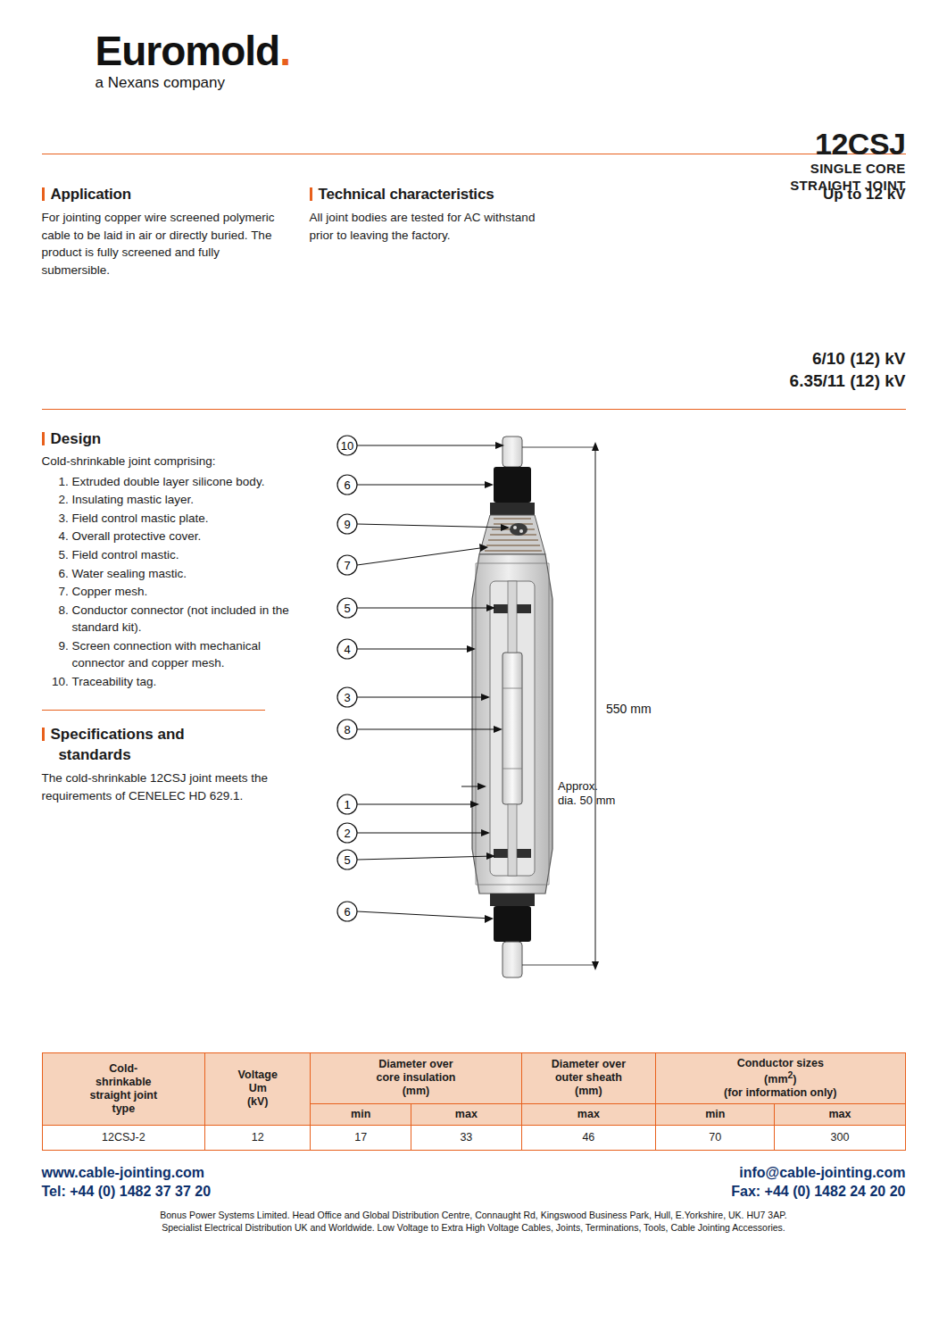Euromold.
a Nexans company
12CSJ
SINGLE CORE
STRAIGHT JOINT
Application
For jointing copper wire screened polymeric cable to be laid in air or directly buried. The product is fully screened and fully submersible.
Technical characteristics
All joint bodies are tested for AC withstand prior to leaving the factory.
Up to 12 kV
6/10 (12) kV
6.35/11 (12) kV
Design
Cold-shrinkable joint comprising:
Extruded double layer silicone body.
Insulating mastic layer.
Field control mastic plate.
Overall protective cover.
Field control mastic.
Water sealing mastic.
Copper mesh.
Conductor connector (not included in the standard kit).
Screen connection with mechanical connector and copper mesh.
Traceability tag.
Specifications and
standards
The cold-shrinkable 12CSJ joint meets the requirements of CENELEC HD 629.1.
550 mm Approx. dia. 50 mm 10 6 9 7 5 4 3 8 1 2 5 6
| Cold- shrinkable straight joint type | Voltage Um (kV) | Diameter over core insulation (mm) | Diameter over outer sheath (mm) | Conductor sizes (mm 2 ) (for information only) |
| --- | --- | --- | --- | --- |
| min | max | max | min | max |
| 12CSJ-2 | 12 | 17 | 33 | 46 | 70 | 300 |
12/2009
www.cable-jointing.com
Tel: +44 (0) 1482 37 37 20
info@cable-jointing.com
Fax: +44 (0) 1482 24 20 20
Bonus Power Systems Limited. Head Office and Global Distribution Centre, Connaught Rd, Kingswood Business Park, Hull, E.Yorkshire, UK. HU7 3AP. Specialist Electrical Distribution UK and Worldwide. Low Voltage to Extra High Voltage Cables, Joints, Terminations, Tools, Cable Jointing Accessories.